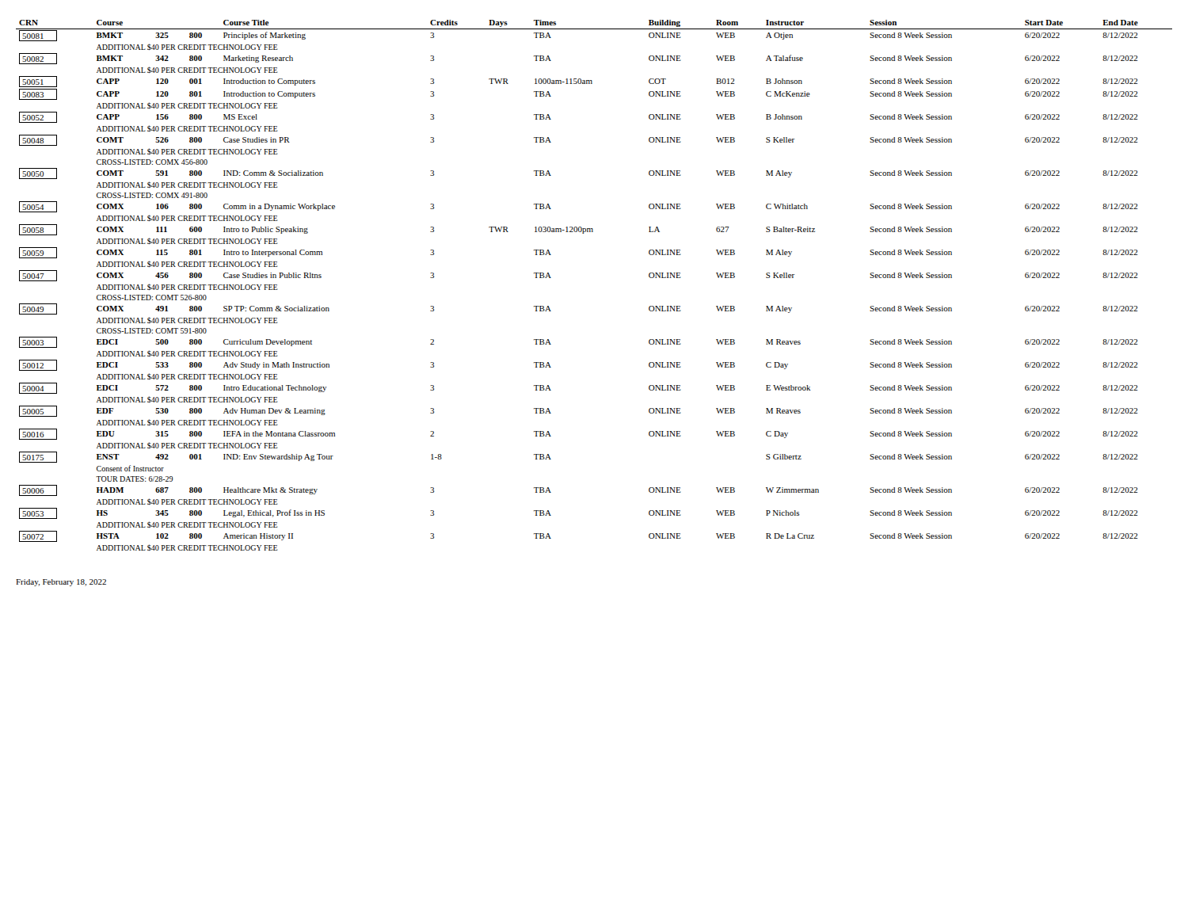| CRN | Course | Course Title | Credits | Days | Times | Building | Room | Instructor | Session | Start Date | End Date |
| --- | --- | --- | --- | --- | --- | --- | --- | --- | --- | --- | --- |
| 50081 | BMKT | 325 | 800 | Principles of Marketing | 3 | | TBA | ONLINE | WEB | A Otjen | Second 8 Week Session | 6/20/2022 | 8/12/2022 |
| | ADDITIONAL $40 PER CREDIT TECHNOLOGY FEE |
| 50082 | BMKT | 342 | 800 | Marketing Research | 3 | | TBA | ONLINE | WEB | A Talafuse | Second 8 Week Session | 6/20/2022 | 8/12/2022 |
| | ADDITIONAL $40 PER CREDIT TECHNOLOGY FEE |
| 50051 | CAPP | 120 | 001 | Introduction to Computers | 3 | TWR | 1000am-1150am | COT | B012 | B Johnson | Second 8 Week Session | 6/20/2022 | 8/12/2022 |
| 50083 | CAPP | 120 | 801 | Introduction to Computers | 3 | | TBA | ONLINE | WEB | C McKenzie | Second 8 Week Session | 6/20/2022 | 8/12/2022 |
| | ADDITIONAL $40 PER CREDIT TECHNOLOGY FEE |
| 50052 | CAPP | 156 | 800 | MS Excel | 3 | | TBA | ONLINE | WEB | B Johnson | Second 8 Week Session | 6/20/2022 | 8/12/2022 |
| | ADDITIONAL $40 PER CREDIT TECHNOLOGY FEE |
| 50048 | COMT | 526 | 800 | Case Studies in PR | 3 | | TBA | ONLINE | WEB | S Keller | Second 8 Week Session | 6/20/2022 | 8/12/2022 |
| | ADDITIONAL $40 PER CREDIT TECHNOLOGY FEE |
| | CROSS-LISTED: COMX 456-800 |
| 50050 | COMT | 591 | 800 | IND: Comm & Socialization | 3 | | TBA | ONLINE | WEB | M Aley | Second 8 Week Session | 6/20/2022 | 8/12/2022 |
| | ADDITIONAL $40 PER CREDIT TECHNOLOGY FEE |
| | CROSS-LISTED: COMX 491-800 |
| 50054 | COMX | 106 | 800 | Comm in a Dynamic Workplace | 3 | | TBA | ONLINE | WEB | C Whitlatch | Second 8 Week Session | 6/20/2022 | 8/12/2022 |
| | ADDITIONAL $40 PER CREDIT TECHNOLOGY FEE |
| 50058 | COMX | 111 | 600 | Intro to Public Speaking | 3 | TWR | 1030am-1200pm | LA | 627 | S Balter-Reitz | Second 8 Week Session | 6/20/2022 | 8/12/2022 |
| | ADDITIONAL $40 PER CREDIT TECHNOLOGY FEE |
| 50059 | COMX | 115 | 801 | Intro to Interpersonal Comm | 3 | | TBA | ONLINE | WEB | M Aley | Second 8 Week Session | 6/20/2022 | 8/12/2022 |
| | ADDITIONAL $40 PER CREDIT TECHNOLOGY FEE |
| 50047 | COMX | 456 | 800 | Case Studies in Public Rltns | 3 | | TBA | ONLINE | WEB | S Keller | Second 8 Week Session | 6/20/2022 | 8/12/2022 |
| | ADDITIONAL $40 PER CREDIT TECHNOLOGY FEE |
| | CROSS-LISTED: COMT 526-800 |
| 50049 | COMX | 491 | 800 | SP TP: Comm & Socialization | 3 | | TBA | ONLINE | WEB | M Aley | Second 8 Week Session | 6/20/2022 | 8/12/2022 |
| | ADDITIONAL $40 PER CREDIT TECHNOLOGY FEE |
| | CROSS-LISTED: COMT 591-800 |
| 50003 | EDCI | 500 | 800 | Curriculum Development | 2 | | TBA | ONLINE | WEB | M Reaves | Second 8 Week Session | 6/20/2022 | 8/12/2022 |
| | ADDITIONAL $40 PER CREDIT TECHNOLOGY FEE |
| 50012 | EDCI | 533 | 800 | Adv Study in Math Instruction | 3 | | TBA | ONLINE | WEB | C Day | Second 8 Week Session | 6/20/2022 | 8/12/2022 |
| | ADDITIONAL $40 PER CREDIT TECHNOLOGY FEE |
| 50004 | EDCI | 572 | 800 | Intro Educational Technology | 3 | | TBA | ONLINE | WEB | E Westbrook | Second 8 Week Session | 6/20/2022 | 8/12/2022 |
| | ADDITIONAL $40 PER CREDIT TECHNOLOGY FEE |
| 50005 | EDF | 530 | 800 | Adv Human Dev & Learning | 3 | | TBA | ONLINE | WEB | M Reaves | Second 8 Week Session | 6/20/2022 | 8/12/2022 |
| | ADDITIONAL $40 PER CREDIT TECHNOLOGY FEE |
| 50016 | EDU | 315 | 800 | IEFA in the Montana Classroom | 2 | | TBA | ONLINE | WEB | C Day | Second 8 Week Session | 6/20/2022 | 8/12/2022 |
| | ADDITIONAL $40 PER CREDIT TECHNOLOGY FEE |
| 50175 | ENST | 492 | 001 | IND: Env Stewardship Ag Tour | 1-8 | | TBA | | | S Gilbertz | Second 8 Week Session | 6/20/2022 | 8/12/2022 |
| | Consent of Instructor |
| | TOUR DATES: 6/28-29 |
| 50006 | HADM | 687 | 800 | Healthcare Mkt & Strategy | 3 | | TBA | ONLINE | WEB | W Zimmerman | Second 8 Week Session | 6/20/2022 | 8/12/2022 |
| | ADDITIONAL $40 PER CREDIT TECHNOLOGY FEE |
| 50053 | HS | 345 | 800 | Legal, Ethical, Prof Iss in HS | 3 | | TBA | ONLINE | WEB | P Nichols | Second 8 Week Session | 6/20/2022 | 8/12/2022 |
| | ADDITIONAL $40 PER CREDIT TECHNOLOGY FEE |
| 50072 | HSTA | 102 | 800 | American History II | 3 | | TBA | ONLINE | WEB | R De La Cruz | Second 8 Week Session | 6/20/2022 | 8/12/2022 |
| | ADDITIONAL $40 PER CREDIT TECHNOLOGY FEE |
Friday, February 18, 2022